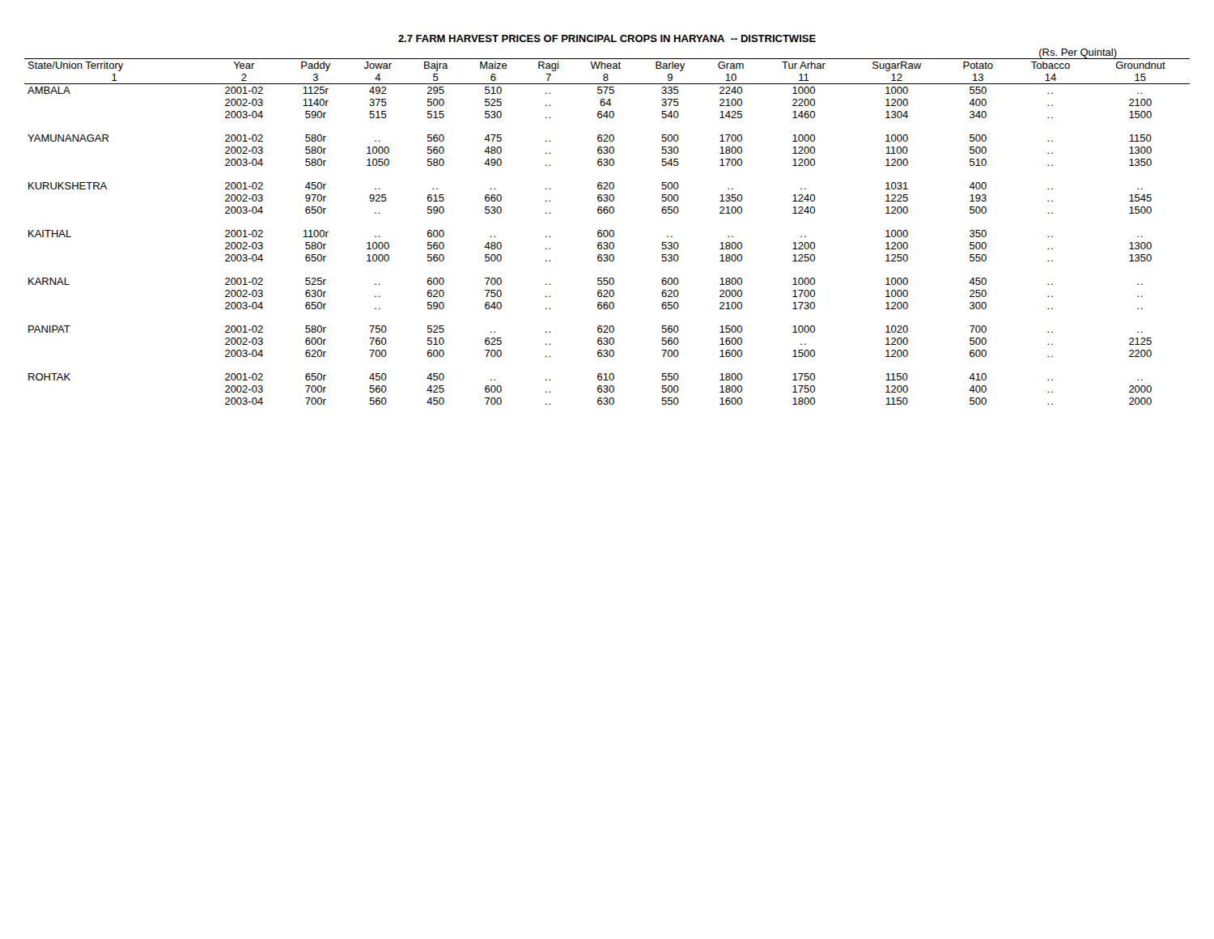2.7 FARM HARVEST PRICES OF PRINCIPAL CROPS IN HARYANA -- DISTRICTWISE
(Rs. Per Quintal)
| State/Union Territory | Year | Paddy | Jowar | Bajra | Maize | Ragi | Wheat | Barley | Gram | Tur Arhar | SugarRaw | Potato | Tobacco | Groundnut |
| --- | --- | --- | --- | --- | --- | --- | --- | --- | --- | --- | --- | --- | --- | --- |
| 1 | 2 | 3 | 4 | 5 | 6 | 7 | 8 | 9 | 10 | 11 | 12 | 13 | 14 | 15 |
| AMBALA | 2001-02 | 1125r | 492 | 295 | 510 | .. | 575 | 335 | 2240 | 1000 | 1000 | 550 | .. | .. |
| | 2002-03 | 1140r | 375 | 500 | 525 | .. | 64 | 375 | 2100 | 2200 | 1200 | 400 | .. | 2100 |
| | 2003-04 | 590r | 515 | 515 | 530 | .. | 640 | 540 | 1425 | 1460 | 1304 | 340 | .. | 1500 |
| YAMUNANAGAR | 2001-02 | 580r | .. | 560 | 475 | .. | 620 | 500 | 1700 | 1000 | 1000 | 500 | .. | 1150 |
| | 2002-03 | 580r | 1000 | 560 | 480 | .. | 630 | 530 | 1800 | 1200 | 1100 | 500 | .. | 1300 |
| | 2003-04 | 580r | 1050 | 580 | 490 | .. | 630 | 545 | 1700 | 1200 | 1200 | 510 | .. | 1350 |
| KURUKSHETRA | 2001-02 | 450r | .. | .. | .. | .. | 620 | 500 | .. | .. | 1031 | 400 | .. | .. |
| | 2002-03 | 970r | 925 | 615 | 660 | .. | 630 | 500 | 1350 | 1240 | 1225 | 193 | .. | 1545 |
| | 2003-04 | 650r | .. | 590 | 530 | .. | 660 | 650 | 2100 | 1240 | 1200 | 500 | .. | 1500 |
| KAITHAL | 2001-02 | 1100r | .. | 600 | .. | .. | 600 | .. | .. | .. | 1000 | 350 | .. | .. |
| | 2002-03 | 580r | 1000 | 560 | 480 | .. | 630 | 530 | 1800 | 1200 | 1200 | 500 | .. | 1300 |
| | 2003-04 | 650r | 1000 | 560 | 500 | .. | 630 | 530 | 1800 | 1250 | 1250 | 550 | .. | 1350 |
| KARNAL | 2001-02 | 525r | .. | 600 | 700 | .. | 550 | 600 | 1800 | 1000 | 1000 | 450 | .. | .. |
| | 2002-03 | 630r | .. | 620 | 750 | .. | 620 | 620 | 2000 | 1700 | 1000 | 250 | .. | .. |
| | 2003-04 | 650r | .. | 590 | 640 | .. | 660 | 650 | 2100 | 1730 | 1200 | 300 | .. | .. |
| PANIPAT | 2001-02 | 580r | 750 | 525 | .. | .. | 620 | 560 | 1500 | 1000 | 1020 | 700 | .. | .. |
| | 2002-03 | 600r | 760 | 510 | 625 | .. | 630 | 560 | 1600 | .. | 1200 | 500 | .. | 2125 |
| | 2003-04 | 620r | 700 | 600 | 700 | .. | 630 | 700 | 1600 | 1500 | 1200 | 600 | .. | 2200 |
| ROHTAK | 2001-02 | 650r | 450 | 450 | .. | .. | 610 | 550 | 1800 | 1750 | 1150 | 410 | .. | .. |
| | 2002-03 | 700r | 560 | 425 | 600 | .. | 630 | 500 | 1800 | 1750 | 1200 | 400 | .. | 2000 |
| | 2003-04 | 700r | 560 | 450 | 700 | .. | 630 | 550 | 1600 | 1800 | 1150 | 500 | .. | 2000 |